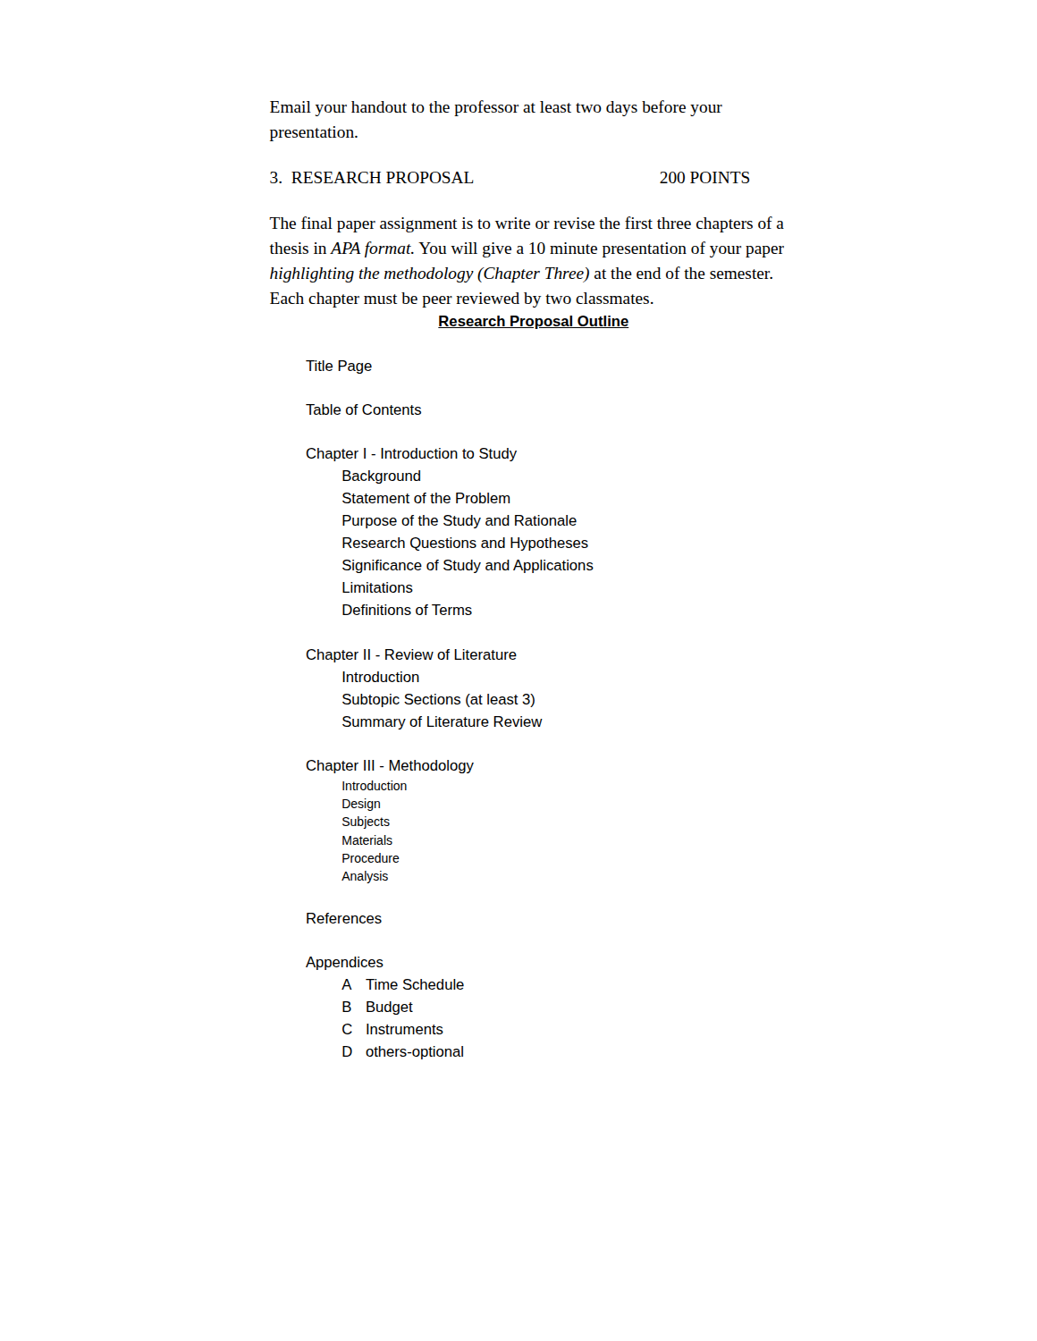Email your handout to the professor at least two days before your presentation.
3. RESEARCH PROPOSAL 200 POINTS
The final paper assignment is to write or revise the first three chapters of a thesis in APA format. You will give a 10 minute presentation of your paper highlighting the methodology (Chapter Three) at the end of the semester. Each chapter must be peer reviewed by two classmates.
Research Proposal Outline
Title Page
Table of Contents
Chapter I - Introduction to Study
Background
Statement of the Problem
Purpose of the Study and Rationale
Research Questions and Hypotheses
Significance of Study and Applications
Limitations
Definitions of Terms
Chapter II - Review of Literature
Introduction
Subtopic Sections (at least 3)
Summary of Literature Review
Chapter III - Methodology
Introduction
Design
Subjects
Materials
Procedure
Analysis
References
Appendices
ATime Schedule
BBudget
CInstruments
Dothers-optional